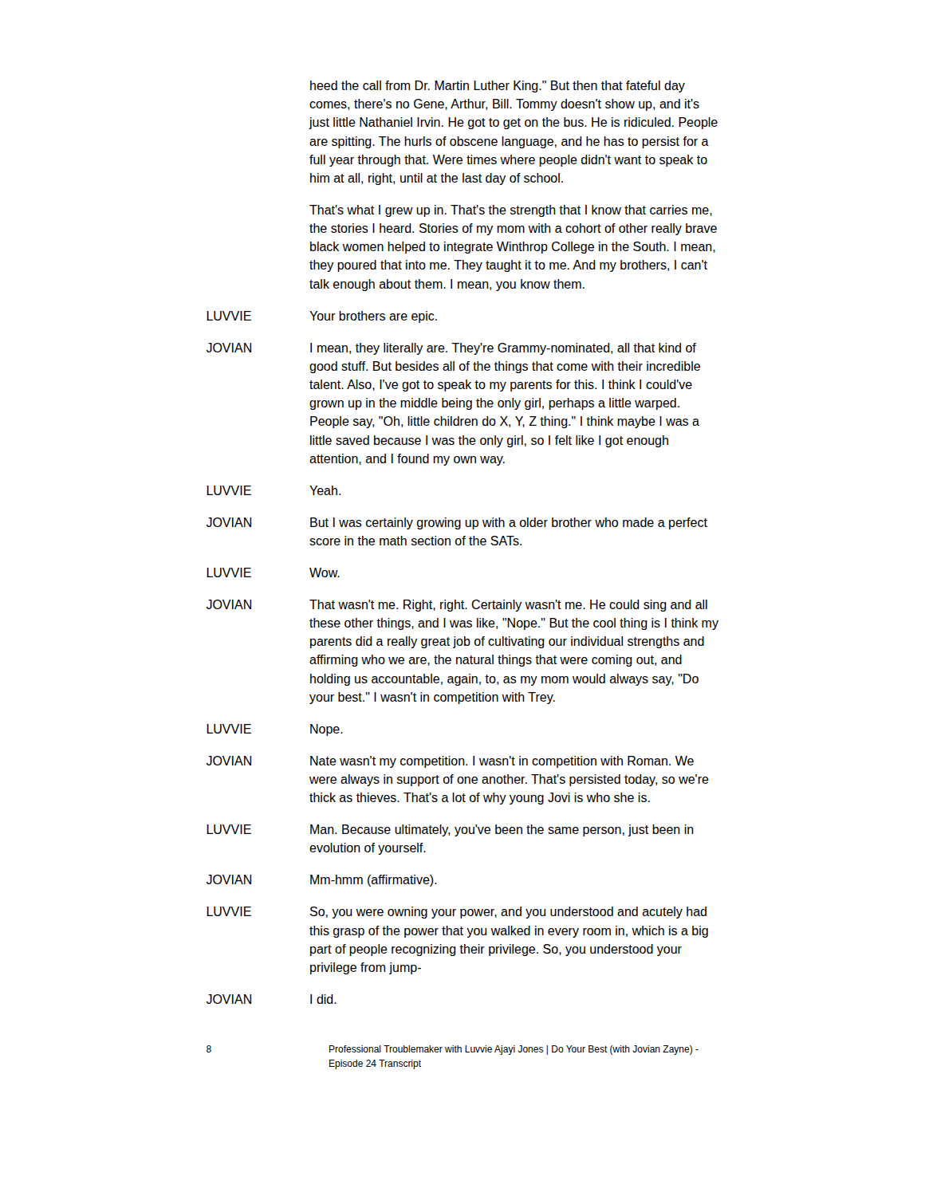| | heed the call from Dr. Martin Luther King." But then that fateful day comes, there's no Gene, Arthur, Bill. Tommy doesn't show up, and it's just little Nathaniel Irvin. He got to get on the bus. He is ridiculed. People are spitting. The hurls of obscene language, and he has to persist for a full year through that. Were times where people didn't want to speak to him at all, right, until at the last day of school. That's what I grew up in. That's the strength that I know that carries me, the stories I heard. Stories of my mom with a cohort of other really brave black women helped to integrate Winthrop College in the South. I mean, they poured that into me. They taught it to me. And my brothers, I can't talk enough about them. I mean, you know them. |
| LUVVIE | Your brothers are epic. |
| JOVIAN | I mean, they literally are. They're Grammy-nominated, all that kind of good stuff. But besides all of the things that come with their incredible talent. Also, I've got to speak to my parents for this. I think I could've grown up in the middle being the only girl, perhaps a little warped. People say, "Oh, little children do X, Y, Z thing." I think maybe I was a little saved because I was the only girl, so I felt like I got enough attention, and I found my own way. |
| LUVVIE | Yeah. |
| JOVIAN | But I was certainly growing up with a older brother who made a perfect score in the math section of the SATs. |
| LUVVIE | Wow. |
| JOVIAN | That wasn't me. Right, right. Certainly wasn't me. He could sing and all these other things, and I was like, "Nope." But the cool thing is I think my parents did a really great job of cultivating our individual strengths and affirming who we are, the natural things that were coming out, and holding us accountable, again, to, as my mom would always say, "Do your best." I wasn't in competition with Trey. |
| LUVVIE | Nope. |
| JOVIAN | Nate wasn't my competition. I wasn't in competition with Roman. We were always in support of one another. That's persisted today, so we're thick as thieves. That's a lot of why young Jovi is who she is. |
| LUVVIE | Man. Because ultimately, you've been the same person, just been in evolution of yourself. |
| JOVIAN | Mm-hmm (affirmative). |
| LUVVIE | So, you were owning your power, and you understood and acutely had this grasp of the power that you walked in every room in, which is a big part of people recognizing their privilege. So, you understood your privilege from jump- |
| JOVIAN | I did. |
8
Professional Troublemaker with Luvvie Ajayi Jones | Do Your Best (with Jovian Zayne) - Episode 24 Transcript